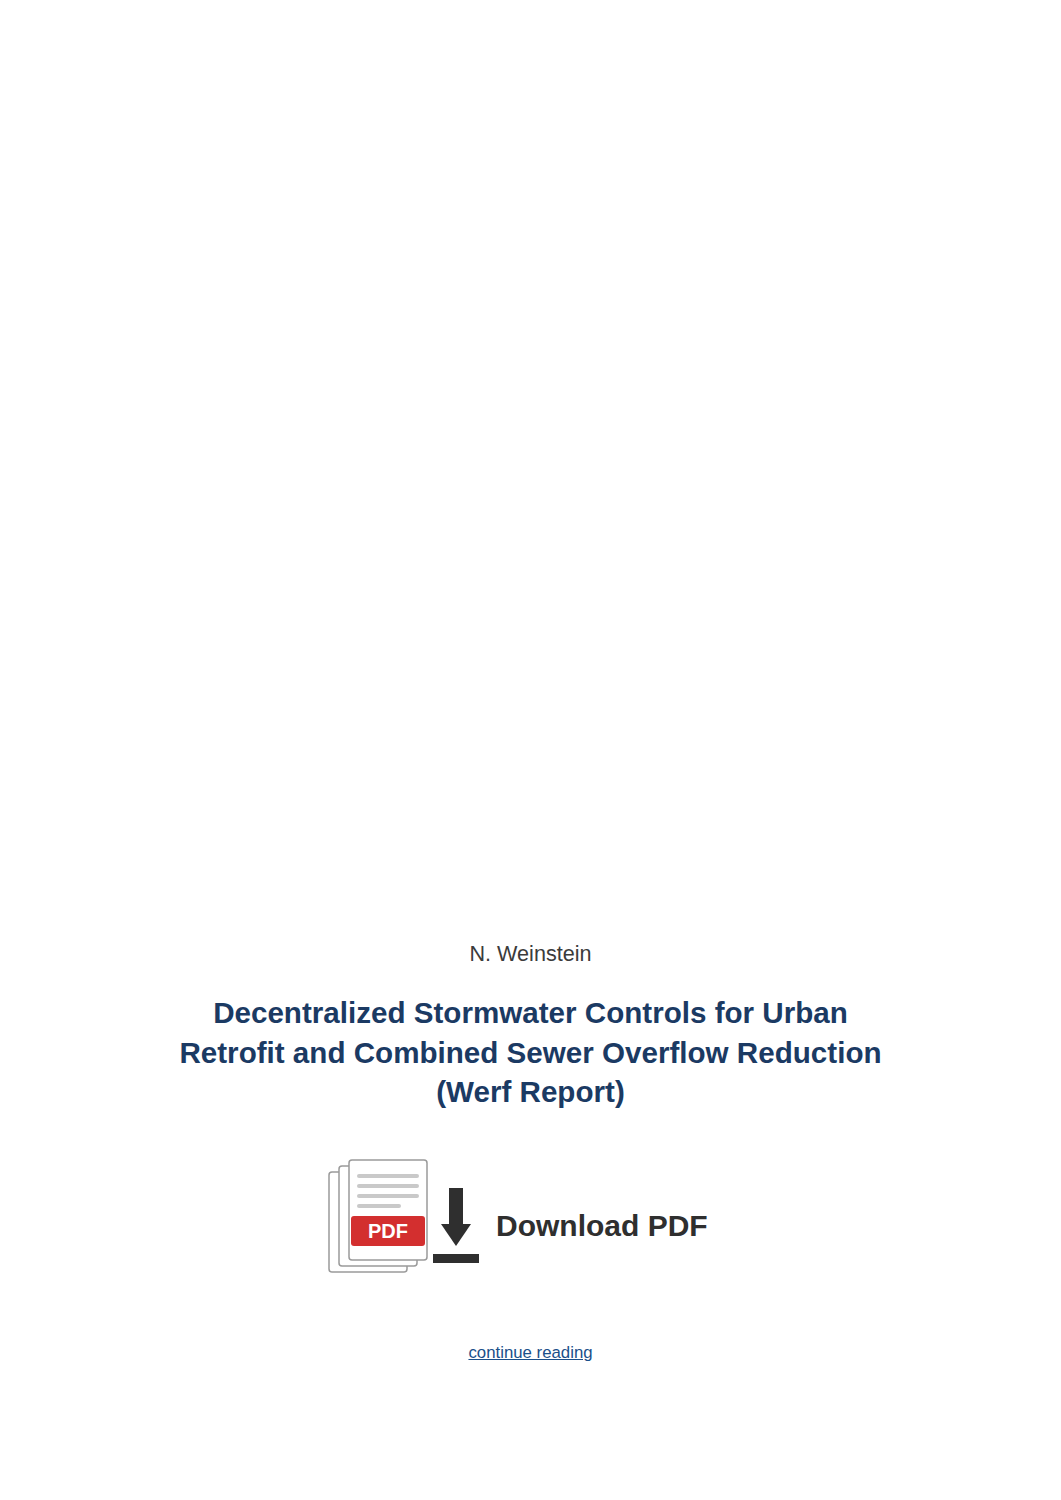N. Weinstein
Decentralized Stormwater Controls for Urban Retrofit and Combined Sewer Overflow Reduction (Werf Report)
PDF Download PDF
continue reading